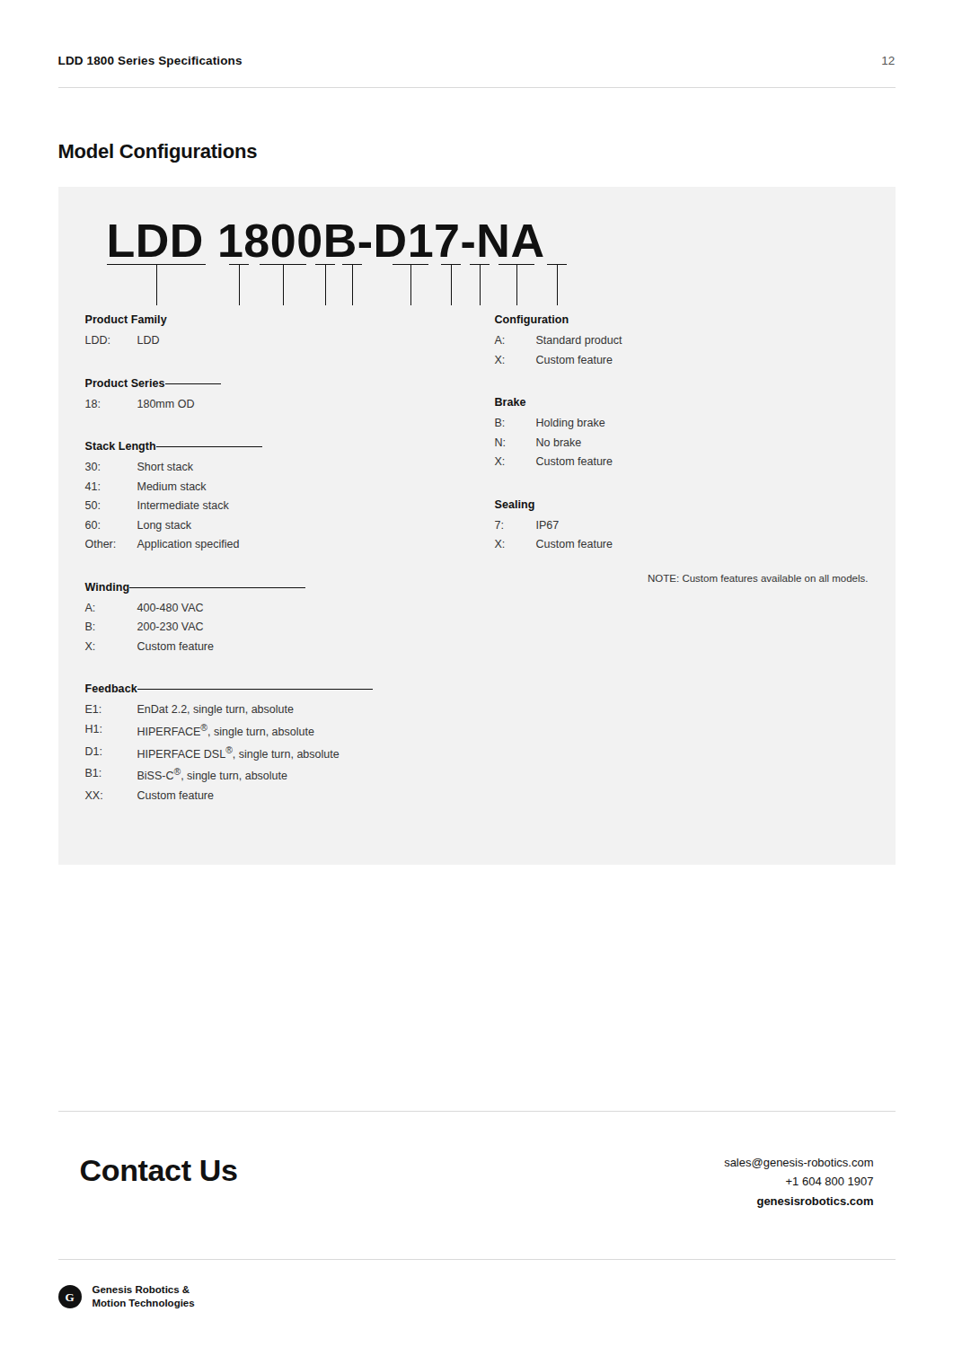LDD 1800 Series Specifications
12
Model Configurations
LDD 1800B-D17-NA
Product Family
LDD:
LDD
Product Series
18:
180mm OD
Stack Length
30:
Short stack
41:
Medium stack
50:
Intermediate stack
60:
Long stack
Other:
Application specified
Winding
A:
400-480 VAC
B:
200-230 VAC
X:
Custom feature
Feedback
E1:
EnDat 2.2, single turn, absolute
H1:
HIPERFACE®, single turn, absolute
D1:
HIPERFACE DSL®, single turn, absolute
B1:
BiSS-C®, single turn, absolute
XX:
Custom feature
Configuration
A:
Standard product
X:
Custom feature
Brake
B:
Holding brake
N:
No brake
X:
Custom feature
Sealing
7:
IP67
X:
Custom feature
NOTE: Custom features available on all models.
Contact Us
sales@genesis-robotics.com
+1 604 800 1907
genesisrobotics.com
G
Genesis Robotics &
Motion Technologies